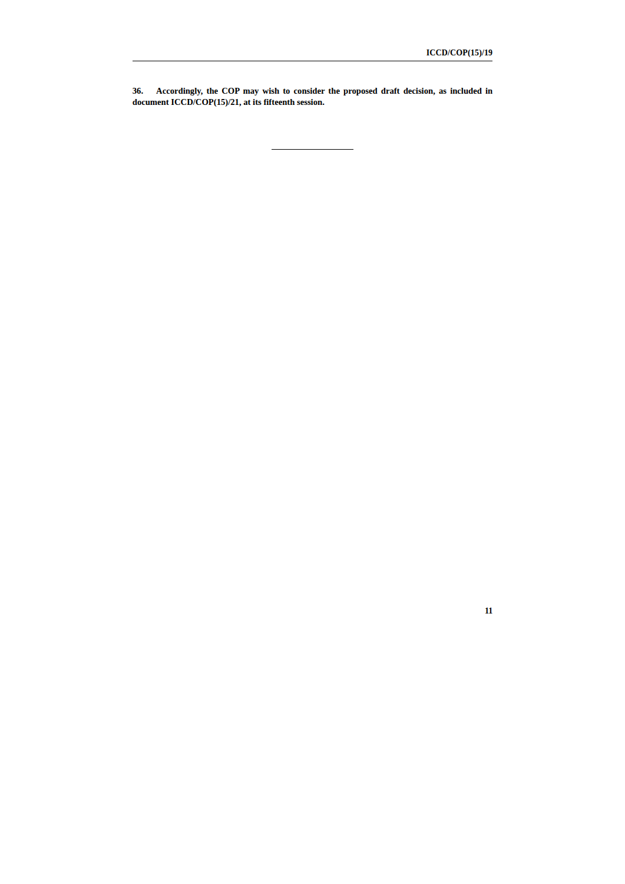ICCD/COP(15)/19
36. Accordingly, the COP may wish to consider the proposed draft decision, as included in document ICCD/COP(15)/21, at its fifteenth session.
11